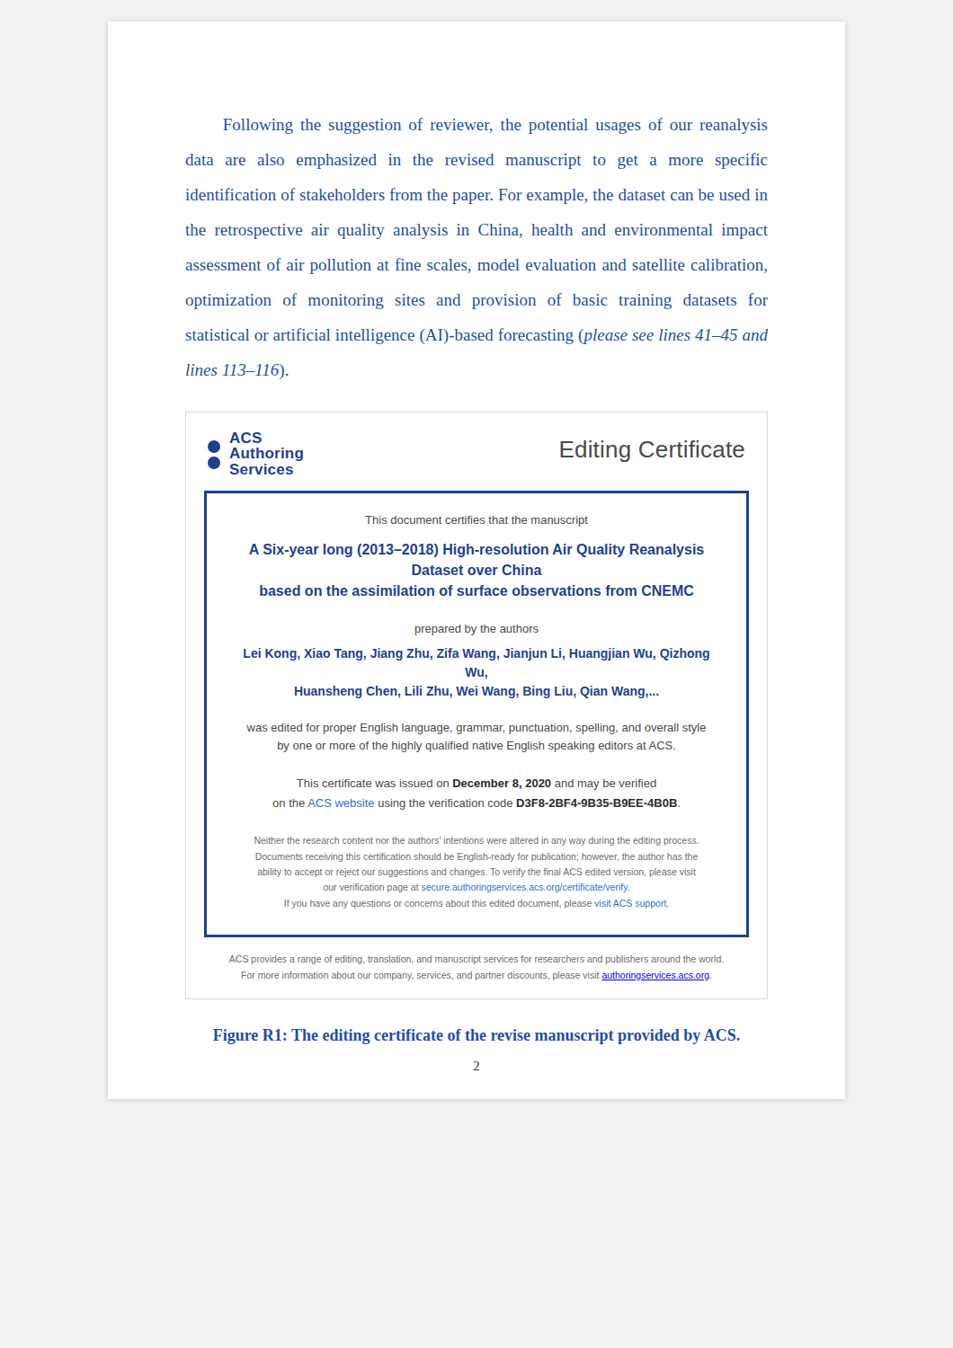Following the suggestion of reviewer, the potential usages of our reanalysis data are also emphasized in the revised manuscript to get a more specific identification of stakeholders from the paper. For example, the dataset can be used in the retrospective air quality analysis in China, health and environmental impact assessment of air pollution at fine scales, model evaluation and satellite calibration, optimization of monitoring sites and provision of basic training datasets for statistical or artificial intelligence (AI)-based forecasting (please see lines 41–45 and lines 113–116).
ACS Authoring Services
Editing Certificate
This document certifies that the manuscript
A Six-year long (2013–2018) High-resolution Air Quality Reanalysis Dataset over China
based on the assimilation of surface observations from CNEMC
prepared by the authors
Lei Kong, Xiao Tang, Jiang Zhu, Zifa Wang, Jianjun Li, Huangjian Wu, Qizhong Wu,
Huansheng Chen, Lili Zhu, Wei Wang, Bing Liu, Qian Wang,...
was edited for proper English language, grammar, punctuation, spelling, and overall style
by one or more of the highly qualified native English speaking editors at ACS.
This certificate was issued on December 8, 2020 and may be verified
on the ACS website using the verification code D3F8-2BF4-9B35-B9EE-4B0B.
Neither the research content nor the authors’ intentions were altered in any way during the editing process. Documents receiving this certification should be English-ready for publication; however, the author has the ability to accept or reject our suggestions and changes. To verify the final ACS edited version, please visit our verification page at secure.authoringservices.acs.org/certificate/verify.
If you have any questions or concerns about this edited document, please visit ACS support.
ACS provides a range of editing, translation, and manuscript services for researchers and publishers around the world.
For more information about our company, services, and partner discounts, please visit authoringservices.acs.org.
Figure R1: The editing certificate of the revise manuscript provided by ACS.
2